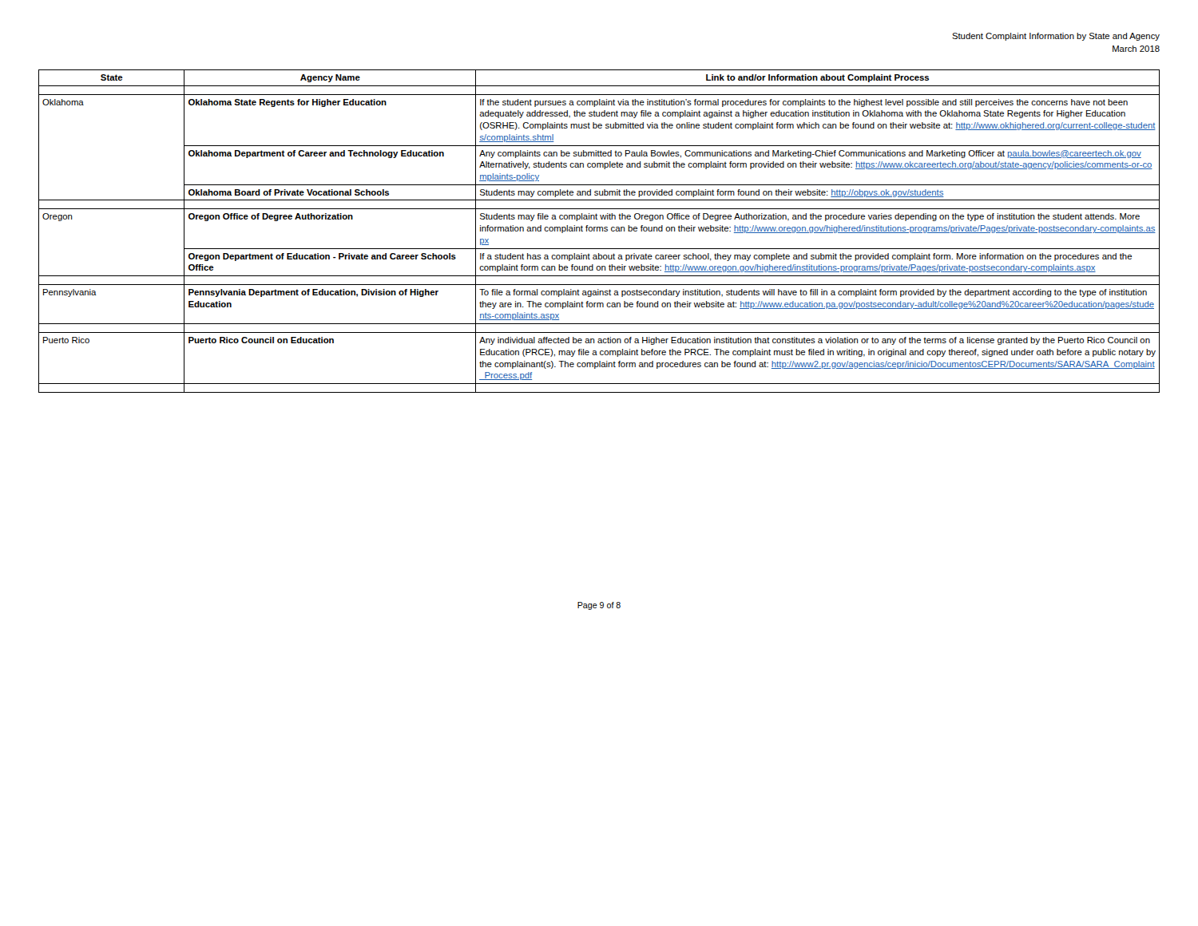Student Complaint Information by State and Agency
March 2018
| State | Agency Name | Link to and/or Information about Complaint Process |
| --- | --- | --- |
| Oklahoma | Oklahoma State Regents for Higher Education | If the student pursues a complaint via the institution’s formal procedures for complaints to the highest level possible and still perceives the concerns have not been adequately addressed, the student may file a complaint against a higher education institution in Oklahoma with the Oklahoma State Regents for Higher Education (OSRHE). Complaints must be submitted via the online student complaint form which can be found on their website at: http://www.okhighered.org/current-college-students/complaints.shtml |
| Oklahoma Department of Career and Technology Education | Any complaints can be submitted to Paula Bowles, Communications and Marketing-Chief Communications and Marketing Officer at paula.bowles@careertech.ok.gov Alternatively, students can complete and submit the complaint form provided on their website: https://www.okcareertech.org/about/state-agency/policies/comments-or-complaints-policy |
| Oklahoma Board of Private Vocational Schools | Students may complete and submit the provided complaint form found on their website: http://obpvs.ok.gov/students |
| Oregon | Oregon Office of Degree Authorization | Students may file a complaint with the Oregon Office of Degree Authorization, and the procedure varies depending on the type of institution the student attends. More information and complaint forms can be found on their website: http://www.oregon.gov/highered/institutions-programs/private/Pages/private-postsecondary-complaints.aspx |
| Oregon Department of Education - Private and Career Schools Office | If a student has a complaint about a private career school, they may complete and submit the provided complaint form. More information on the procedures and the complaint form can be found on their website: http://www.oregon.gov/highered/institutions-programs/private/Pages/private-postsecondary-complaints.aspx |
| Pennsylvania | Pennsylvania Department of Education, Division of Higher Education | To file a formal complaint against a postsecondary institution, students will have to fill in a complaint form provided by the department according to the type of institution they are in. The complaint form can be found on their website at: http://www.education.pa.gov/postsecondary-adult/college%20and%20career%20education/pages/students-complaints.aspx |
| Puerto Rico | Puerto Rico Council on Education | Any individual affected be an action of a Higher Education institution that constitutes a violation or to any of the terms of a license granted by the Puerto Rico Council on Education (PRCE), may file a complaint before the PRCE. The complaint must be filed in writing, in original and copy thereof, signed under oath before a public notary by the complainant(s). The complaint form and procedures can be found at: http://www2.pr.gov/agencias/cepr/inicio/DocumentosCEPR/Documents/SARA/SARA_Complaint_Process.pdf |
Page 9 of 8